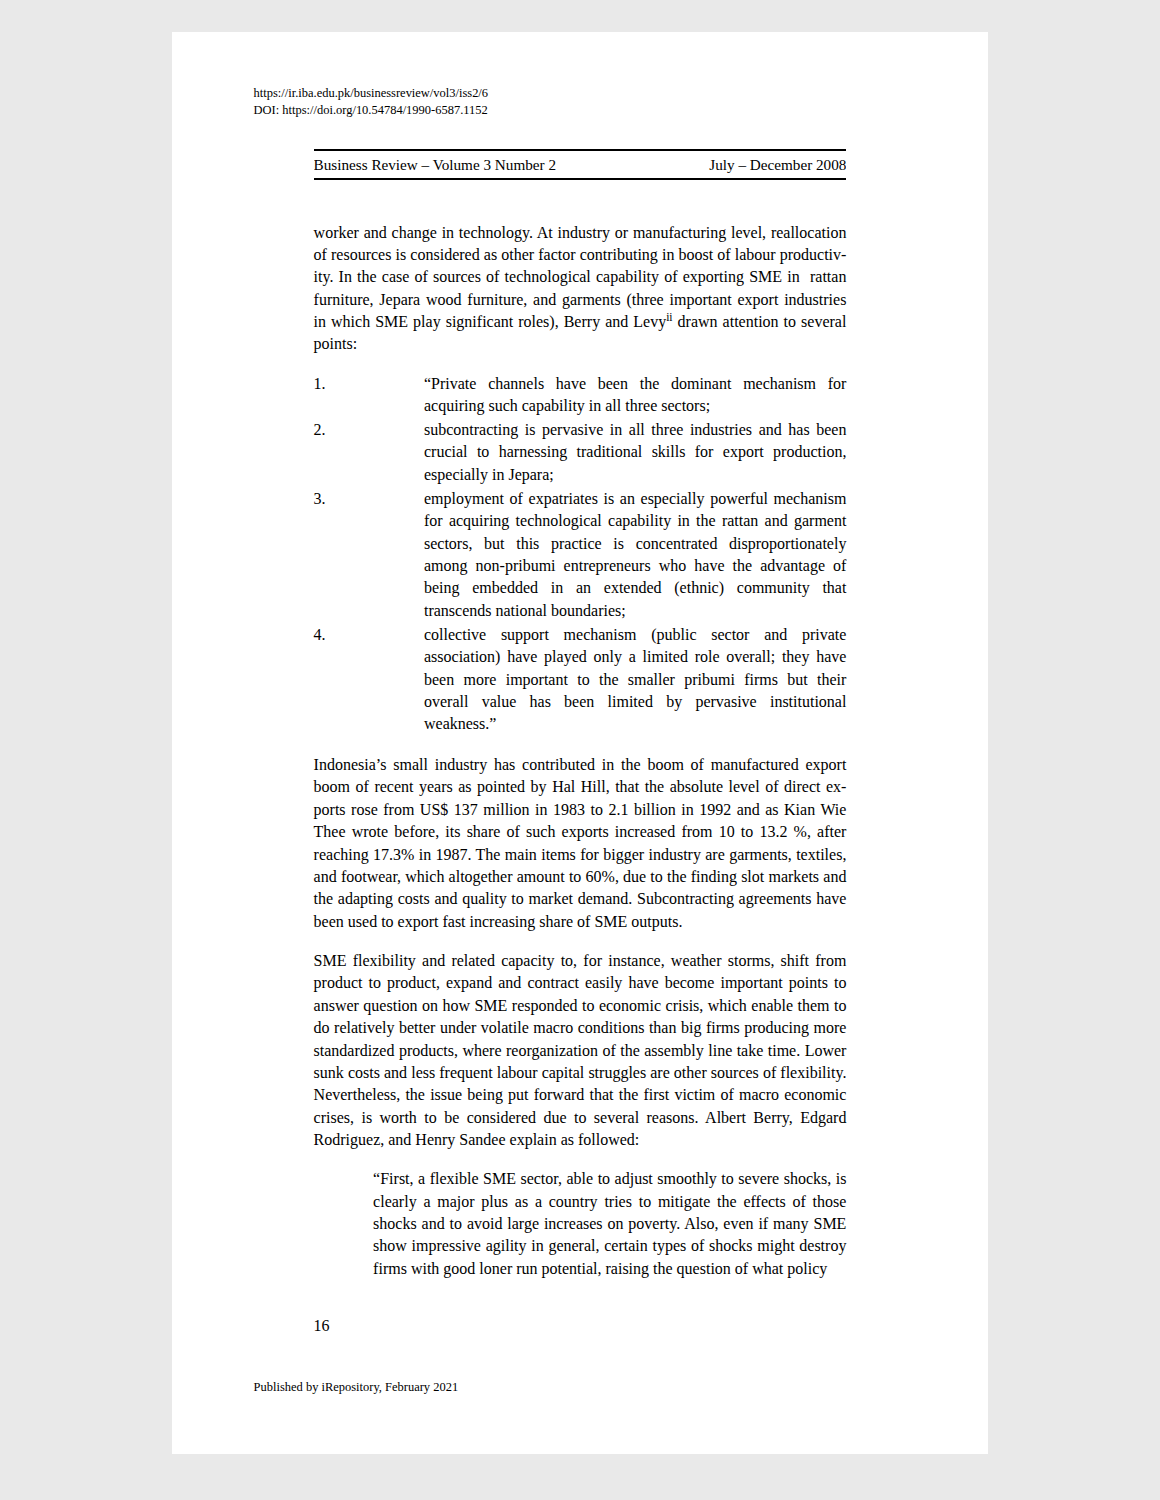https://ir.iba.edu.pk/businessreview/vol3/iss2/6
DOI: https://doi.org/10.54784/1990-6587.1152
Business Review – Volume 3 Number 2 July – December 2008
worker and change in technology. At industry or manufacturing level, reallocation of resources is considered as other factor contributing in boost of labour productivity. In the case of sources of technological capability of exporting SME in rattan furniture, Jepara wood furniture, and garments (three important export industries in which SME play significant roles), Berry and Levyii drawn attention to several points:
1.“Private channels have been the dominant mechanism for acquiring such capability in all three sectors;
2. subcontracting is pervasive in all three industries and has been crucial to harnessing traditional skills for export production, especially in Jepara;
3. employment of expatriates is an especially powerful mechanism for acquiring technological capability in the rattan and garment sectors, but this practice is concentrated disproportionately among non-pribumi entrepreneurs who have the advantage of being embedded in an extended (ethnic) community that transcends national boundaries;
4. collective support mechanism (public sector and private association) have played only a limited role overall; they have been more important to the smaller pribumi firms but their overall value has been limited by pervasive institutional weakness.”
Indonesia’s small industry has contributed in the boom of manufactured export boom of recent years as pointed by Hal Hill, that the absolute level of direct exports rose from US$ 137 million in 1983 to 2.1 billion in 1992 and as Kian Wie Thee wrote before, its share of such exports increased from 10 to 13.2 %, after reaching 17.3% in 1987. The main items for bigger industry are garments, textiles, and footwear, which altogether amount to 60%, due to the finding slot markets and the adapting costs and quality to market demand. Subcontracting agreements have been used to export fast increasing share of SME outputs.
SME flexibility and related capacity to, for instance, weather storms, shift from product to product, expand and contract easily have become important points to answer question on how SME responded to economic crisis, which enable them to do relatively better under volatile macro conditions than big firms producing more standardized products, where reorganization of the assembly line take time. Lower sunk costs and less frequent labour capital struggles are other sources of flexibility. Nevertheless, the issue being put forward that the first victim of macro economic crises, is worth to be considered due to several reasons. Albert Berry, Edgard Rodriguez, and Henry Sandee explain as followed:
“First, a flexible SME sector, able to adjust smoothly to severe shocks, is clearly a major plus as a country tries to mitigate the effects of those shocks and to avoid large increases on poverty. Also, even if many SME show impressive agility in general, certain types of shocks might destroy firms with good loner run potential, raising the question of what policy
16
Published by iRepository, February 2021